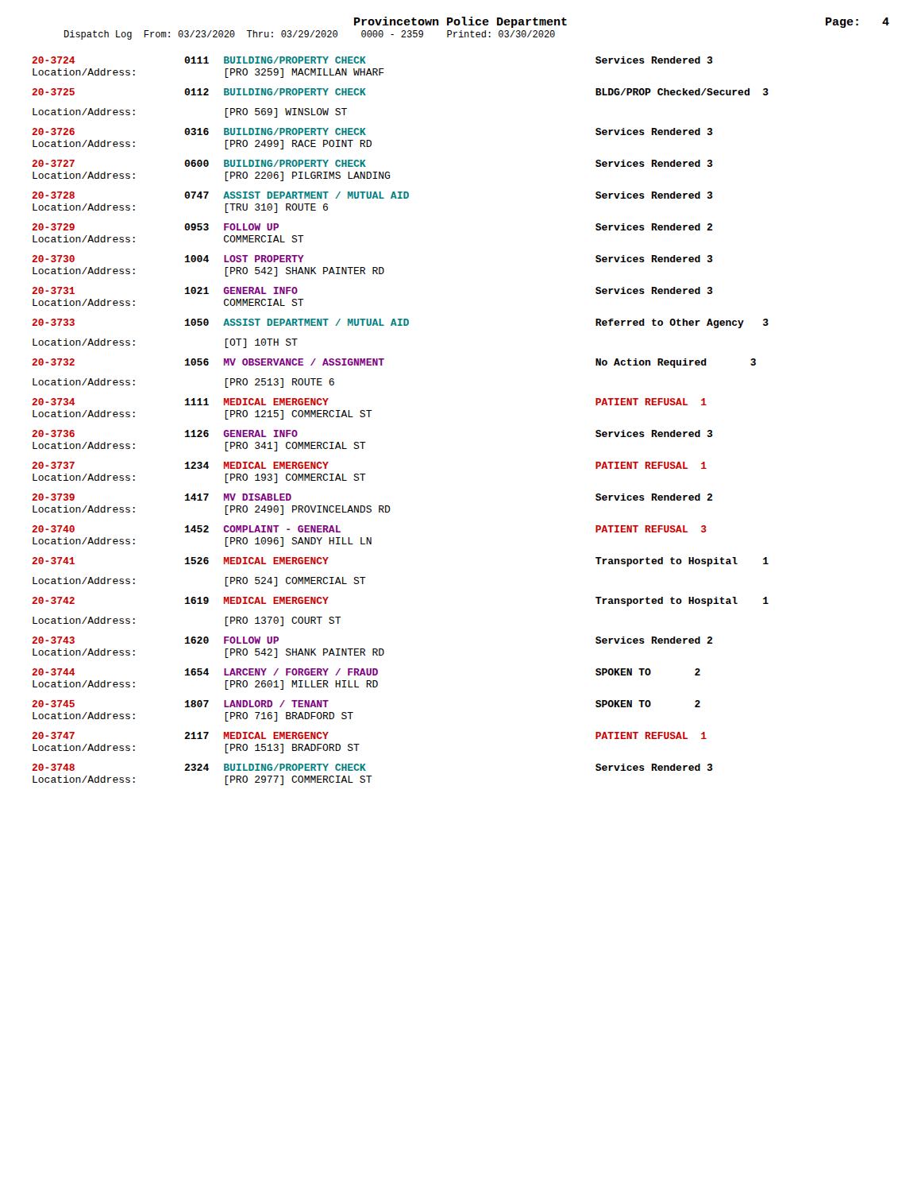Provincetown Police Department Page: 4
Dispatch Log From: 03/23/2020 Thru: 03/29/2020 0000 - 2359 Printed: 03/30/2020
| 20-3724 | 0111 | BUILDING/PROPERTY CHECK | Services Rendered 3 |
| Location/Address: | [PRO 3259] MACMILLAN WHARF |
| 20-3725 | 0112 | BUILDING/PROPERTY CHECK | BLDG/PROP Checked/Secured 3 |
| Location/Address: | [PRO 569] WINSLOW ST |
| 20-3726 | 0316 | BUILDING/PROPERTY CHECK | Services Rendered 3 |
| Location/Address: | [PRO 2499] RACE POINT RD |
| 20-3727 | 0600 | BUILDING/PROPERTY CHECK | Services Rendered 3 |
| Location/Address: | [PRO 2206] PILGRIMS LANDING |
| 20-3728 | 0747 | ASSIST DEPARTMENT / MUTUAL AID | Services Rendered 3 |
| Location/Address: | [TRU 310] ROUTE 6 |
| 20-3729 | 0953 | FOLLOW UP | Services Rendered 2 |
| Location/Address: | COMMERCIAL ST |
| 20-3730 | 1004 | LOST PROPERTY | Services Rendered 3 |
| Location/Address: | [PRO 542] SHANK PAINTER RD |
| 20-3731 | 1021 | GENERAL INFO | Services Rendered 3 |
| Location/Address: | COMMERCIAL ST |
| 20-3733 | 1050 | ASSIST DEPARTMENT / MUTUAL AID | Referred to Other Agency 3 |
| Location/Address: | [OT] 10TH ST |
| 20-3732 | 1056 | MV OBSERVANCE / ASSIGNMENT | No Action Required 3 |
| Location/Address: | [PRO 2513] ROUTE 6 |
| 20-3734 | 1111 | MEDICAL EMERGENCY | PATIENT REFUSAL 1 |
| Location/Address: | [PRO 1215] COMMERCIAL ST |
| 20-3736 | 1126 | GENERAL INFO | Services Rendered 3 |
| Location/Address: | [PRO 341] COMMERCIAL ST |
| 20-3737 | 1234 | MEDICAL EMERGENCY | PATIENT REFUSAL 1 |
| Location/Address: | [PRO 193] COMMERCIAL ST |
| 20-3739 | 1417 | MV DISABLED | Services Rendered 2 |
| Location/Address: | [PRO 2490] PROVINCELANDS RD |
| 20-3740 | 1452 | COMPLAINT - GENERAL | PATIENT REFUSAL 3 |
| Location/Address: | [PRO 1096] SANDY HILL LN |
| 20-3741 | 1526 | MEDICAL EMERGENCY | Transported to Hospital 1 |
| Location/Address: | [PRO 524] COMMERCIAL ST |
| 20-3742 | 1619 | MEDICAL EMERGENCY | Transported to Hospital 1 |
| Location/Address: | [PRO 1370] COURT ST |
| 20-3743 | 1620 | FOLLOW UP | Services Rendered 2 |
| Location/Address: | [PRO 542] SHANK PAINTER RD |
| 20-3744 | 1654 | LARCENY / FORGERY / FRAUD | SPOKEN TO 2 |
| Location/Address: | [PRO 2601] MILLER HILL RD |
| 20-3745 | 1807 | LANDLORD / TENANT | SPOKEN TO 2 |
| Location/Address: | [PRO 716] BRADFORD ST |
| 20-3747 | 2117 | MEDICAL EMERGENCY | PATIENT REFUSAL 1 |
| Location/Address: | [PRO 1513] BRADFORD ST |
| 20-3748 | 2324 | BUILDING/PROPERTY CHECK | Services Rendered 3 |
| Location/Address: | [PRO 2977] COMMERCIAL ST |